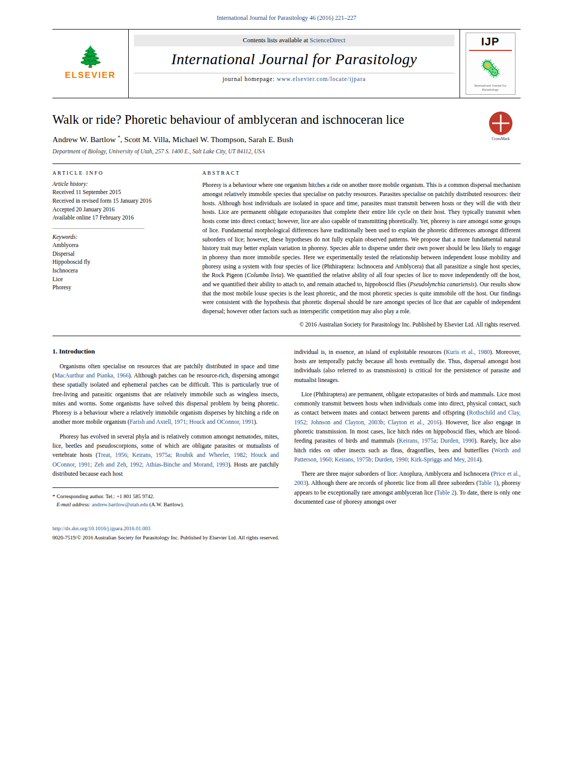International Journal for Parasitology 46 (2016) 221–227
🌲
ELSEVIER
Contents lists available at ScienceDirect
International Journal for Parasitology
journal homepage: www.elsevier.com/locate/ijpara
IJP
🦠
International Journal for Parasitology
CrossMark
Walk or ride? Phoretic behaviour of amblyceran and ischnoceran lice
Andrew W. Bartlow *, Scott M. Villa, Michael W. Thompson, Sarah E. Bush
Department of Biology, University of Utah, 257 S. 1400 E., Salt Lake City, UT 84112, USA
Article info
Article history:
Received 11 September 2015
Received in revised form 15 January 2016
Accepted 20 January 2016
Available online 17 February 2016
Keywords:
Amblycera
Dispersal
Hippoboscid fly
Ischnocera
Lice
Phoresy
Abstract
Phoresy is a behaviour where one organism hitches a ride on another more mobile organism. This is a common dispersal mechanism amongst relatively immobile species that specialise on patchy resources. Parasites specialise on patchily distributed resources: their hosts. Although host individuals are isolated in space and time, parasites must transmit between hosts or they will die with their hosts. Lice are permanent obligate ectoparasites that complete their entire life cycle on their host. They typically transmit when hosts come into direct contact; however, lice are also capable of transmitting phoretically. Yet, phoresy is rare amongst some groups of lice. Fundamental morphological differences have traditionally been used to explain the phoretic differences amongst different suborders of lice; however, these hypotheses do not fully explain observed patterns. We propose that a more fundamental natural history trait may better explain variation in phoresy. Species able to disperse under their own power should be less likely to engage in phoresy than more immobile species. Here we experimentally tested the relationship between independent louse mobility and phoresy using a system with four species of lice (Phthiraptera: Ischnocera and Amblycera) that all parasitize a single host species, the Rock Pigeon (Columba livia). We quantified the relative ability of all four species of lice to move independently off the host, and we quantified their ability to attach to, and remain attached to, hippoboscid flies (Pseudolynchia canariensis). Our results show that the most mobile louse species is the least phoretic, and the most phoretic species is quite immobile off the host. Our findings were consistent with the hypothesis that phoretic dispersal should be rare amongst species of lice that are capable of independent dispersal; however other factors such as interspecific competition may also play a role.
© 2016 Australian Society for Parasitology Inc. Published by Elsevier Ltd. All rights reserved.
1. Introduction
Organisms often specialise on resources that are patchily distributed in space and time (MacAurthur and Pianka, 1966). Although patches can be resource-rich, dispersing amongst these spatially isolated and ephemeral patches can be difficult. This is particularly true of free-living and parasitic organisms that are relatively immobile such as wingless insects, mites and worms. Some organisms have solved this dispersal problem by being phoretic. Phoresy is a behaviour where a relatively immobile organism disperses by hitching a ride on another more mobile organism (Farish and Axtell, 1971; Houck and OConnor, 1991).
Phoresy has evolved in several phyla and is relatively common amongst nematodes, mites, lice, beetles and pseudoscorpions, some of which are obligate parasites or mutualists of vertebrate hosts (Treat, 1956; Keirans, 1975a; Roubik and Wheeler, 1982; Houck and OConnor, 1991; Zeh and Zeh, 1992; Athias-Binche and Morand, 1993). Hosts are patchily distributed because each host
* Corresponding author. Tel.: +1 801 585 9742.
E-mail address: andrew.bartlow@utah.edu (A.W. Bartlow).
individual is, in essence, an island of exploitable resources (Kuris et al., 1980). Moreover, hosts are temporally patchy because all hosts eventually die. Thus, dispersal amongst host individuals (also referred to as transmission) is critical for the persistence of parasite and mutualist lineages.
Lice (Phthiraptera) are permanent, obligate ectoparasites of birds and mammals. Lice most commonly transmit between hosts when individuals come into direct, physical contact, such as contact between mates and contact between parents and offspring (Rothschild and Clay, 1952; Johnson and Clayton, 2003b; Clayton et al., 2016). However, lice also engage in phoretic transmission. In most cases, lice hitch rides on hippoboscid flies, which are blood-feeding parasites of birds and mammals (Keirans, 1975a; Durden, 1990). Rarely, lice also hitch rides on other insects such as fleas, dragonflies, bees and butterflies (Worth and Patterson, 1960; Keirans, 1975b; Durden, 1990; Kirk-Spriggs and Mey, 2014).
There are three major suborders of lice: Anoplura, Amblycera and Ischnocera (Price et al., 2003). Although there are records of phoretic lice from all three suborders (Table 1), phoresy appears to be exceptionally rare amongst amblyceran lice (Table 2). To date, there is only one documented case of phoresy amongst over
http://dx.doi.org/10.1016/j.ijpara.2016.01.003 0020-7519/© 2016 Australian Society for Parasitology Inc. Published by Elsevier Ltd. All rights reserved.